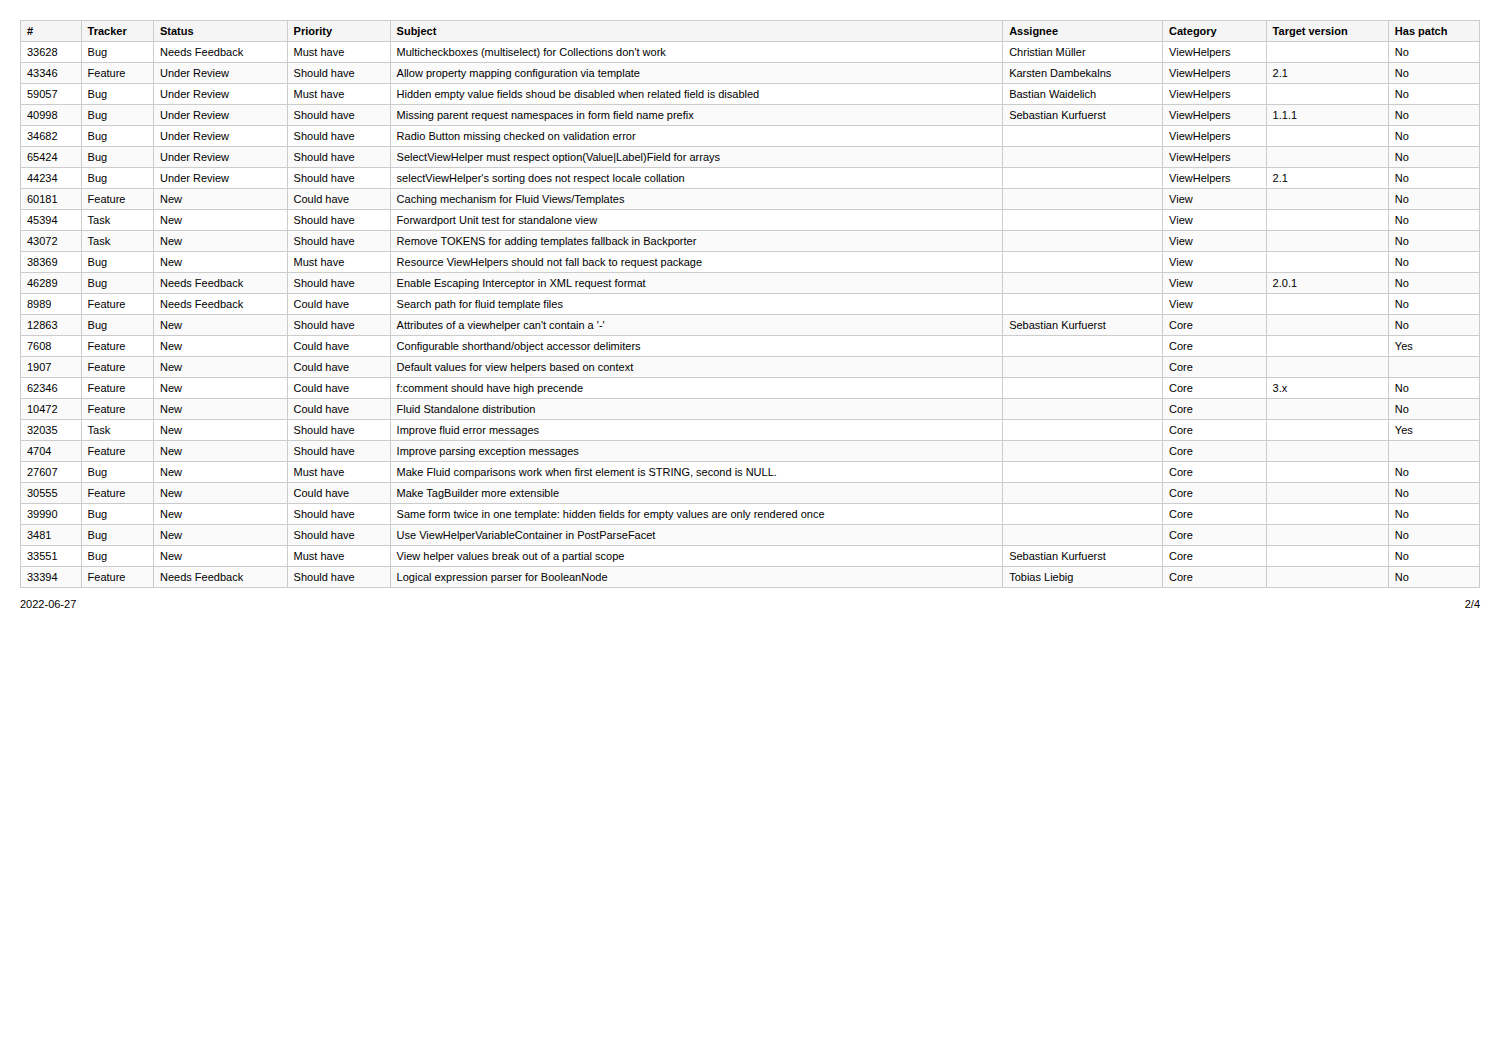| # | Tracker | Status | Priority | Subject | Assignee | Category | Target version | Has patch |
| --- | --- | --- | --- | --- | --- | --- | --- | --- |
| 33628 | Bug | Needs Feedback | Must have | Multicheckboxes (multiselect) for Collections don't work | Christian Müller | ViewHelpers | | No |
| 43346 | Feature | Under Review | Should have | Allow property mapping configuration via template | Karsten Dambekalns | ViewHelpers | 2.1 | No |
| 59057 | Bug | Under Review | Must have | Hidden empty value fields shoud be disabled when related field is disabled | Bastian Waidelich | ViewHelpers | | No |
| 40998 | Bug | Under Review | Should have | Missing parent request namespaces in form field name prefix | Sebastian Kurfuerst | ViewHelpers | 1.1.1 | No |
| 34682 | Bug | Under Review | Should have | Radio Button missing checked on validation error | | ViewHelpers | | No |
| 65424 | Bug | Under Review | Should have | SelectViewHelper must respect option(Value/Label)Field for arrays | | ViewHelpers | | No |
| 44234 | Bug | Under Review | Should have | selectViewHelper's sorting does not respect locale collation | | ViewHelpers | 2.1 | No |
| 60181 | Feature | New | Could have | Caching mechanism for Fluid Views/Templates | | View | | No |
| 45394 | Task | New | Should have | Forwardport Unit test for standalone view | | View | | No |
| 43072 | Task | New | Should have | Remove TOKENS for adding templates fallback in Backporter | | View | | No |
| 38369 | Bug | New | Must have | Resource ViewHelpers should not fall back to request package | | View | | No |
| 46289 | Bug | Needs Feedback | Should have | Enable Escaping Interceptor in XML request format | | View | 2.0.1 | No |
| 8989 | Feature | Needs Feedback | Could have | Search path for fluid template files | | View | | No |
| 12863 | Bug | New | Should have | Attributes of a viewhelper can't contain a '-' | Sebastian Kurfuerst | Core | | No |
| 7608 | Feature | New | Could have | Configurable shorthand/object accessor delimiters | | Core | | Yes |
| 1907 | Feature | New | Could have | Default values for view helpers based on context | | Core | | |
| 62346 | Feature | New | Could have | f:comment should have high precende | | Core | 3.x | No |
| 10472 | Feature | New | Could have | Fluid Standalone distribution | | Core | | No |
| 32035 | Task | New | Should have | Improve fluid error messages | | Core | | Yes |
| 4704 | Feature | New | Should have | Improve parsing exception messages | | Core | | |
| 27607 | Bug | New | Must have | Make Fluid comparisons work when first element is STRING, second is NULL. | | Core | | No |
| 30555 | Feature | New | Could have | Make TagBuilder more extensible | | Core | | No |
| 39990 | Bug | New | Should have | Same form twice in one template: hidden fields for empty values are only rendered once | | Core | | No |
| 3481 | Bug | New | Should have | Use ViewHelperVariableContainer in PostParseFacet | | Core | | No |
| 33551 | Bug | New | Must have | View helper values break out of a partial scope | Sebastian Kurfuerst | Core | | No |
| 33394 | Feature | Needs Feedback | Should have | Logical expression parser for BooleanNode | Tobias Liebig | Core | | No |
2022-06-27 2/4